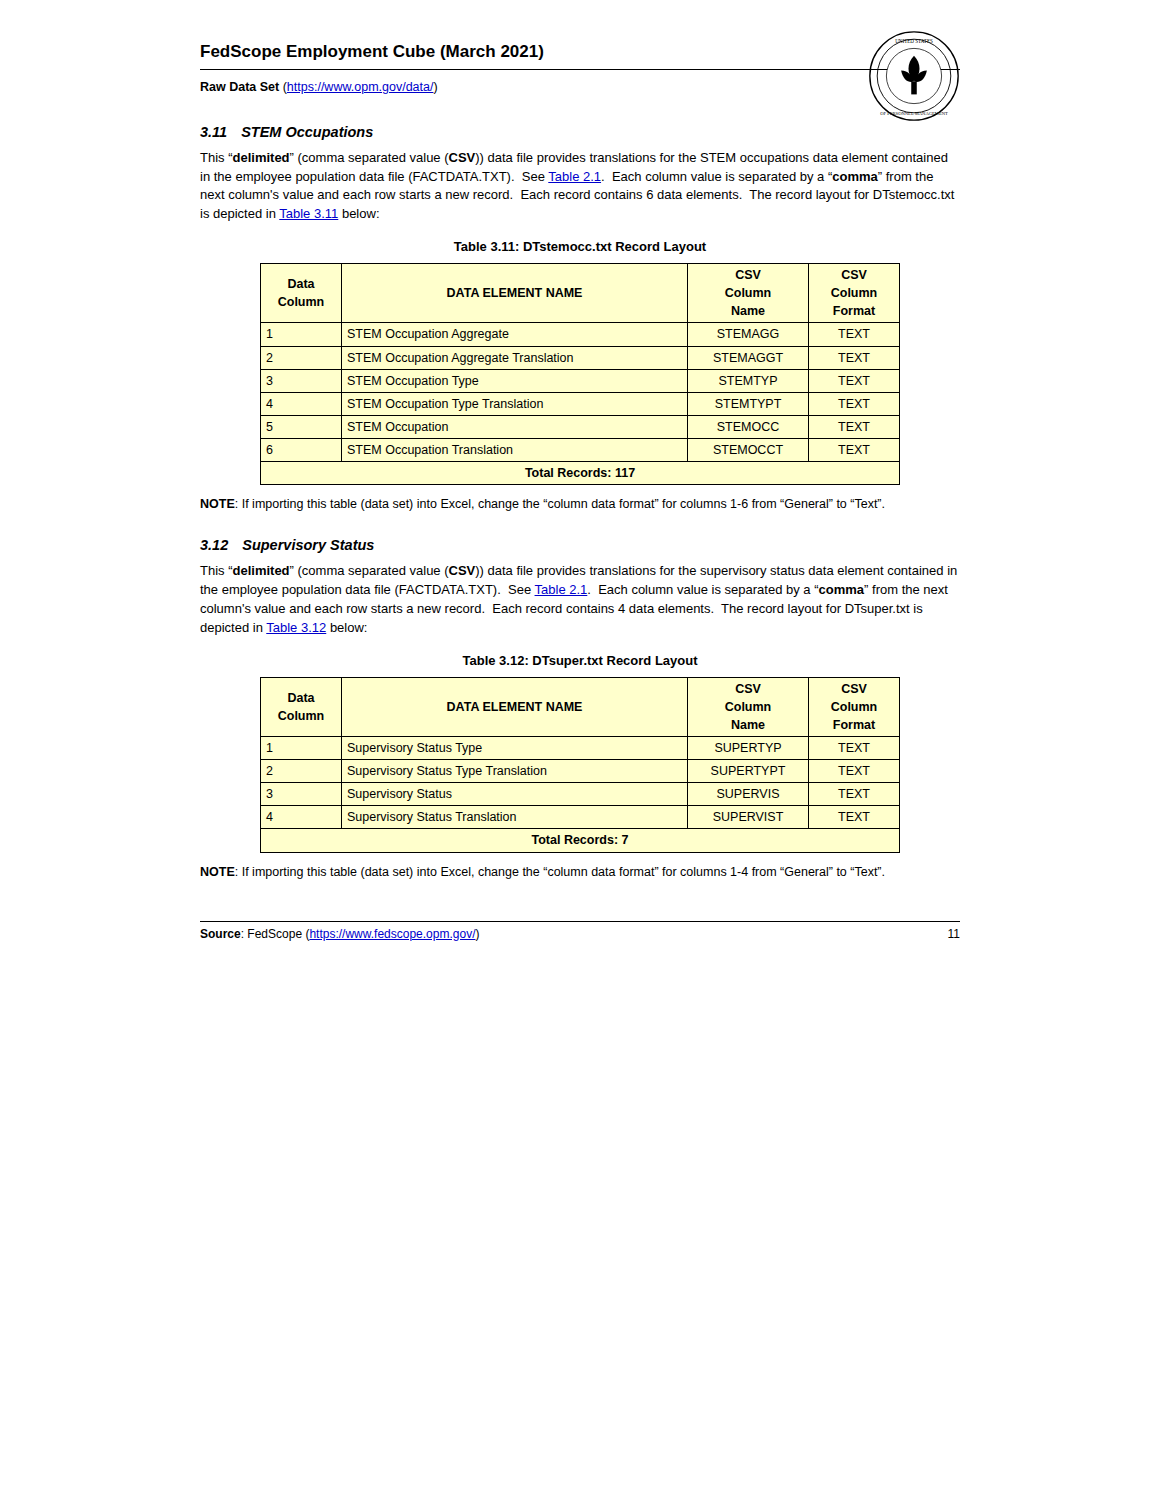UNITED STATES OF PERSONNEL MANAGEMENT
FedScope Employment Cube (March 2021)
Raw Data Set (https://www.opm.gov/data/)
3.11 STEM Occupations
This “delimited” (comma separated value (CSV)) data file provides translations for the STEM occupations data element contained in the employee population data file (FACTDATA.TXT). See Table 2.1. Each column value is separated by a “comma” from the next column's value and each row starts a new record. Each record contains 6 data elements. The record layout for DTstemocc.txt is depicted in Table 3.11 below:
Table 3.11: DTstemocc.txt Record Layout
| Data Column | DATA ELEMENT NAME | CSV Column Name | CSV Column Format |
| --- | --- | --- | --- |
| 1 | STEM Occupation Aggregate | STEMAGG | TEXT |
| 2 | STEM Occupation Aggregate Translation | STEMAGGT | TEXT |
| 3 | STEM Occupation Type | STEMTYP | TEXT |
| 4 | STEM Occupation Type Translation | STEMTYPT | TEXT |
| 5 | STEM Occupation | STEMOCC | TEXT |
| 6 | STEM Occupation Translation | STEMOCCT | TEXT |
| Total Records: 117 |
NOTE: If importing this table (data set) into Excel, change the “column data format” for columns 1-6 from “General” to “Text”.
3.12 Supervisory Status
This “delimited” (comma separated value (CSV)) data file provides translations for the supervisory status data element contained in the employee population data file (FACTDATA.TXT). See Table 2.1. Each column value is separated by a “comma” from the next column's value and each row starts a new record. Each record contains 4 data elements. The record layout for DTsuper.txt is depicted in Table 3.12 below:
Table 3.12: DTsuper.txt Record Layout
| Data Column | DATA ELEMENT NAME | CSV Column Name | CSV Column Format |
| --- | --- | --- | --- |
| 1 | Supervisory Status Type | SUPERTYP | TEXT |
| 2 | Supervisory Status Type Translation | SUPERTYPT | TEXT |
| 3 | Supervisory Status | SUPERVIS | TEXT |
| 4 | Supervisory Status Translation | SUPERVIST | TEXT |
| Total Records: 7 |
NOTE: If importing this table (data set) into Excel, change the “column data format” for columns 1-4 from “General” to “Text”.
Source: FedScope (https://www.fedscope.opm.gov/)
11